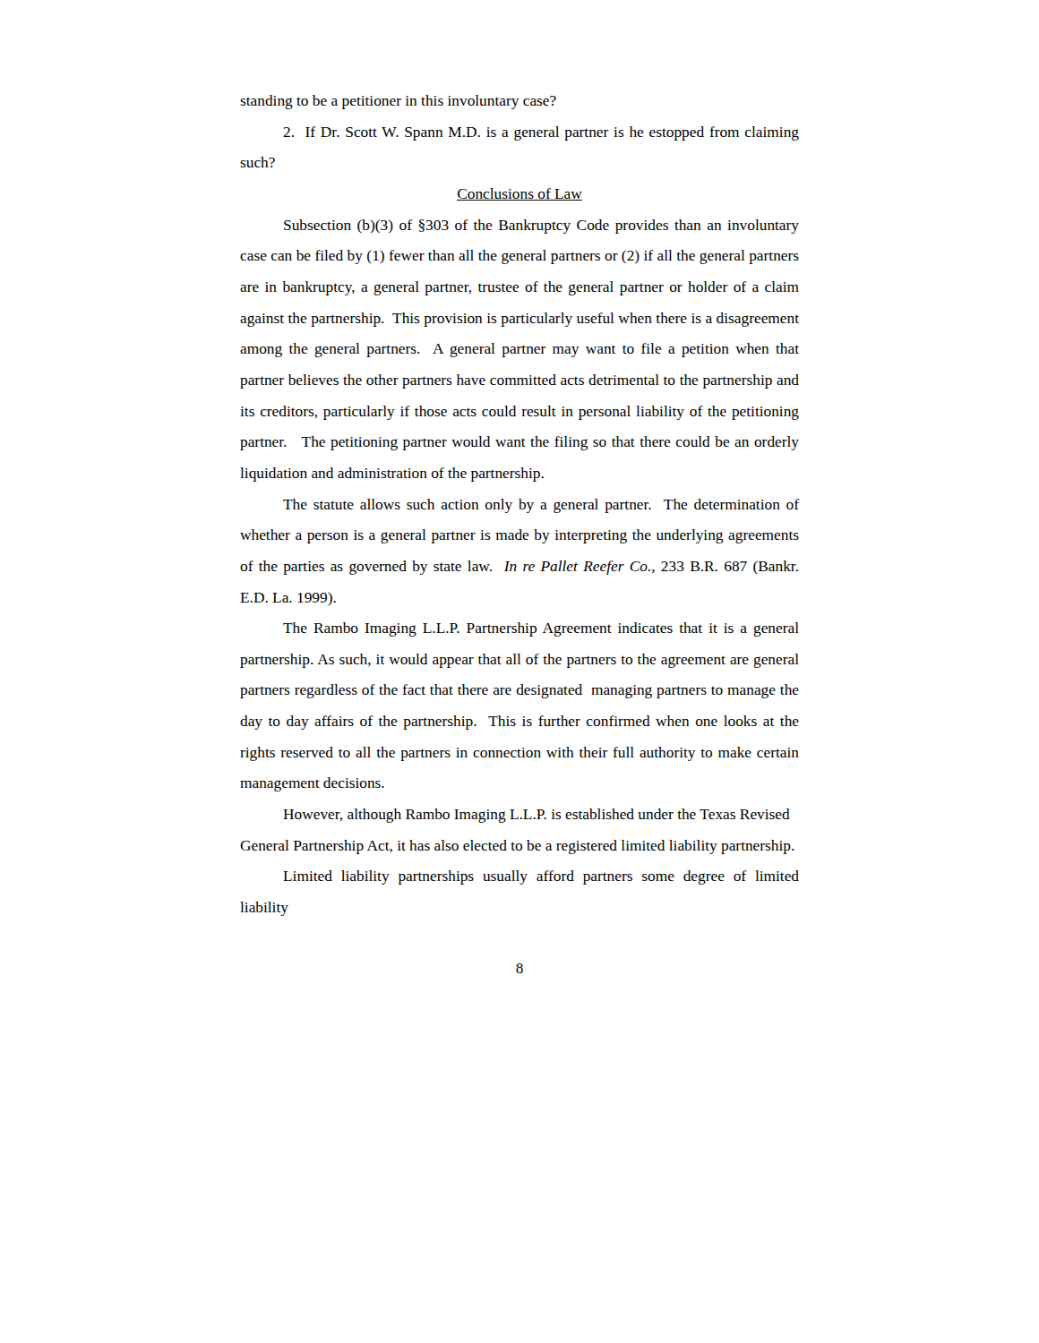standing to be a petitioner in this involuntary case?
2. If Dr. Scott W. Spann M.D. is a general partner is he estopped from claiming such?
Conclusions of Law
Subsection (b)(3) of §303 of the Bankruptcy Code provides than an involuntary case can be filed by (1) fewer than all the general partners or (2) if all the general partners are in bankruptcy, a general partner, trustee of the general partner or holder of a claim against the partnership. This provision is particularly useful when there is a disagreement among the general partners. A general partner may want to file a petition when that partner believes the other partners have committed acts detrimental to the partnership and its creditors, particularly if those acts could result in personal liability of the petitioning partner. The petitioning partner would want the filing so that there could be an orderly liquidation and administration of the partnership.
The statute allows such action only by a general partner. The determination of whether a person is a general partner is made by interpreting the underlying agreements of the parties as governed by state law. In re Pallet Reefer Co., 233 B.R. 687 (Bankr. E.D. La. 1999).
The Rambo Imaging L.L.P. Partnership Agreement indicates that it is a general partnership. As such, it would appear that all of the partners to the agreement are general partners regardless of the fact that there are designated managing partners to manage the day to day affairs of the partnership. This is further confirmed when one looks at the rights reserved to all the partners in connection with their full authority to make certain management decisions.
However, although Rambo Imaging L.L.P. is established under the Texas Revised
General Partnership Act, it has also elected to be a registered limited liability partnership.
Limited liability partnerships usually afford partners some degree of limited liability
8